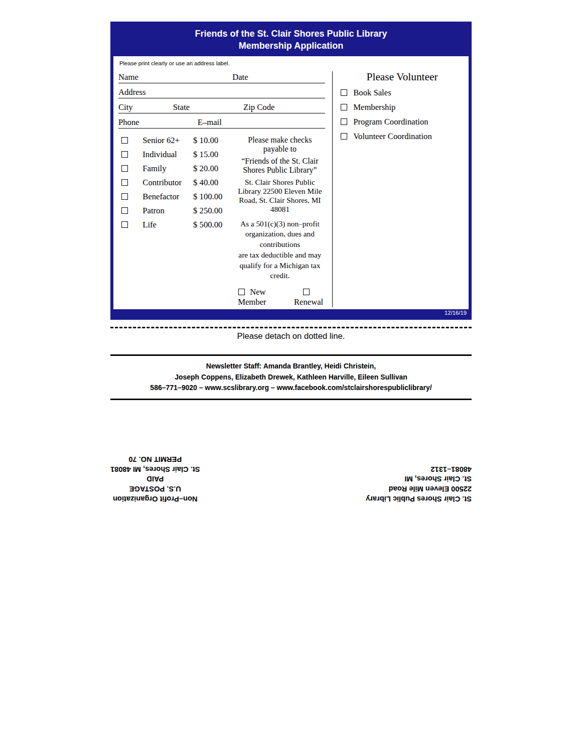Friends of the St. Clair Shores Public Library
Membership Application
Please print clearly or use an address label.
Name Date
Address
City State Zip Code
Phone E–mail
Senior 62+$ 10.00
Individual$ 15.00
Family$ 20.00
Contributor$ 40.00
Benefactor$ 100.00
Patron$ 250.00
Life$ 500.00
Please make checks payable to
“Friends of the St. Clair Shores Public Library”
St. Clair Shores Public Library 22500 Eleven Mile Road, St. Clair Shores, MI 48081
As a 501(c)(3) non–profit organization, dues and contributions
are tax deductible and may qualify for a Michigan tax credit.
New Member Renewal
Please Volunteer
Book Sales
Membership
Program Coordination
Volunteer Coordination
12/16/19
Please detach on dotted line.
Newsletter Staff: Amanda Brantley, Heidi Christein,
Joseph Coppens, Elizabeth Drewek, Kathleen Harville, Eileen Sullivan
586–771–9020 – www.scslibrary.org – www.facebook.com/stclairshorespubliclibrary/
Non–Profit Organization
U.S. POSTAGE
PAID
St. Clair Shores, MI 48081
PERMIT NO. 70
St. Clair Shores Public Library
22500 Eleven Mile Road
St. Clair Shores, MI
48081–1312